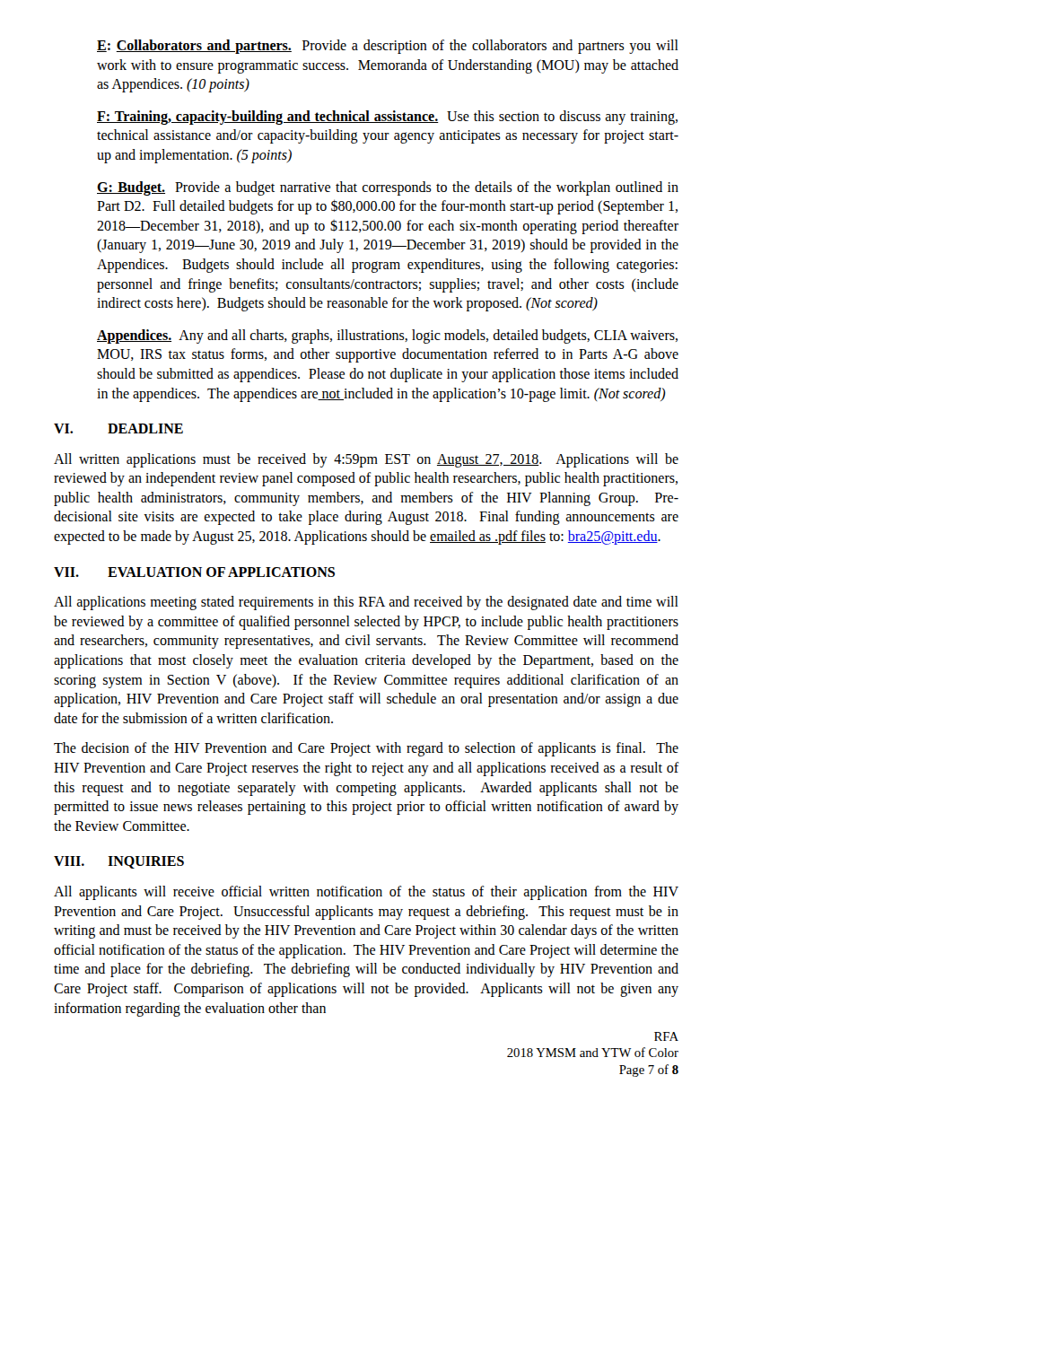E: Collaborators and partners. Provide a description of the collaborators and partners you will work with to ensure programmatic success. Memoranda of Understanding (MOU) may be attached as Appendices. (10 points)
F: Training, capacity-building and technical assistance. Use this section to discuss any training, technical assistance and/or capacity-building your agency anticipates as necessary for project start-up and implementation. (5 points)
G: Budget. Provide a budget narrative that corresponds to the details of the workplan outlined in Part D2. Full detailed budgets for up to $80,000.00 for the four-month start-up period (September 1, 2018—December 31, 2018), and up to $112,500.00 for each six-month operating period thereafter (January 1, 2019—June 30, 2019 and July 1, 2019—December 31, 2019) should be provided in the Appendices. Budgets should include all program expenditures, using the following categories: personnel and fringe benefits; consultants/contractors; supplies; travel; and other costs (include indirect costs here). Budgets should be reasonable for the work proposed. (Not scored)
Appendices. Any and all charts, graphs, illustrations, logic models, detailed budgets, CLIA waivers, MOU, IRS tax status forms, and other supportive documentation referred to in Parts A-G above should be submitted as appendices. Please do not duplicate in your application those items included in the appendices. The appendices are not included in the application’s 10-page limit. (Not scored)
VI. DEADLINE
All written applications must be received by 4:59pm EST on August 27, 2018. Applications will be reviewed by an independent review panel composed of public health researchers, public health practitioners, public health administrators, community members, and members of the HIV Planning Group. Pre-decisional site visits are expected to take place during August 2018. Final funding announcements are expected to be made by August 25, 2018. Applications should be emailed as .pdf files to: bra25@pitt.edu.
VII. EVALUATION OF APPLICATIONS
All applications meeting stated requirements in this RFA and received by the designated date and time will be reviewed by a committee of qualified personnel selected by HPCP, to include public health practitioners and researchers, community representatives, and civil servants. The Review Committee will recommend applications that most closely meet the evaluation criteria developed by the Department, based on the scoring system in Section V (above). If the Review Committee requires additional clarification of an application, HIV Prevention and Care Project staff will schedule an oral presentation and/or assign a due date for the submission of a written clarification.
The decision of the HIV Prevention and Care Project with regard to selection of applicants is final. The HIV Prevention and Care Project reserves the right to reject any and all applications received as a result of this request and to negotiate separately with competing applicants. Awarded applicants shall not be permitted to issue news releases pertaining to this project prior to official written notification of award by the Review Committee.
VIII. INQUIRIES
All applicants will receive official written notification of the status of their application from the HIV Prevention and Care Project. Unsuccessful applicants may request a debriefing. This request must be in writing and must be received by the HIV Prevention and Care Project within 30 calendar days of the written official notification of the status of the application. The HIV Prevention and Care Project will determine the time and place for the debriefing. The debriefing will be conducted individually by HIV Prevention and Care Project staff. Comparison of applications will not be provided. Applicants will not be given any information regarding the evaluation other than
RFA
2018 YMSM and YTW of Color
Page 7 of 8